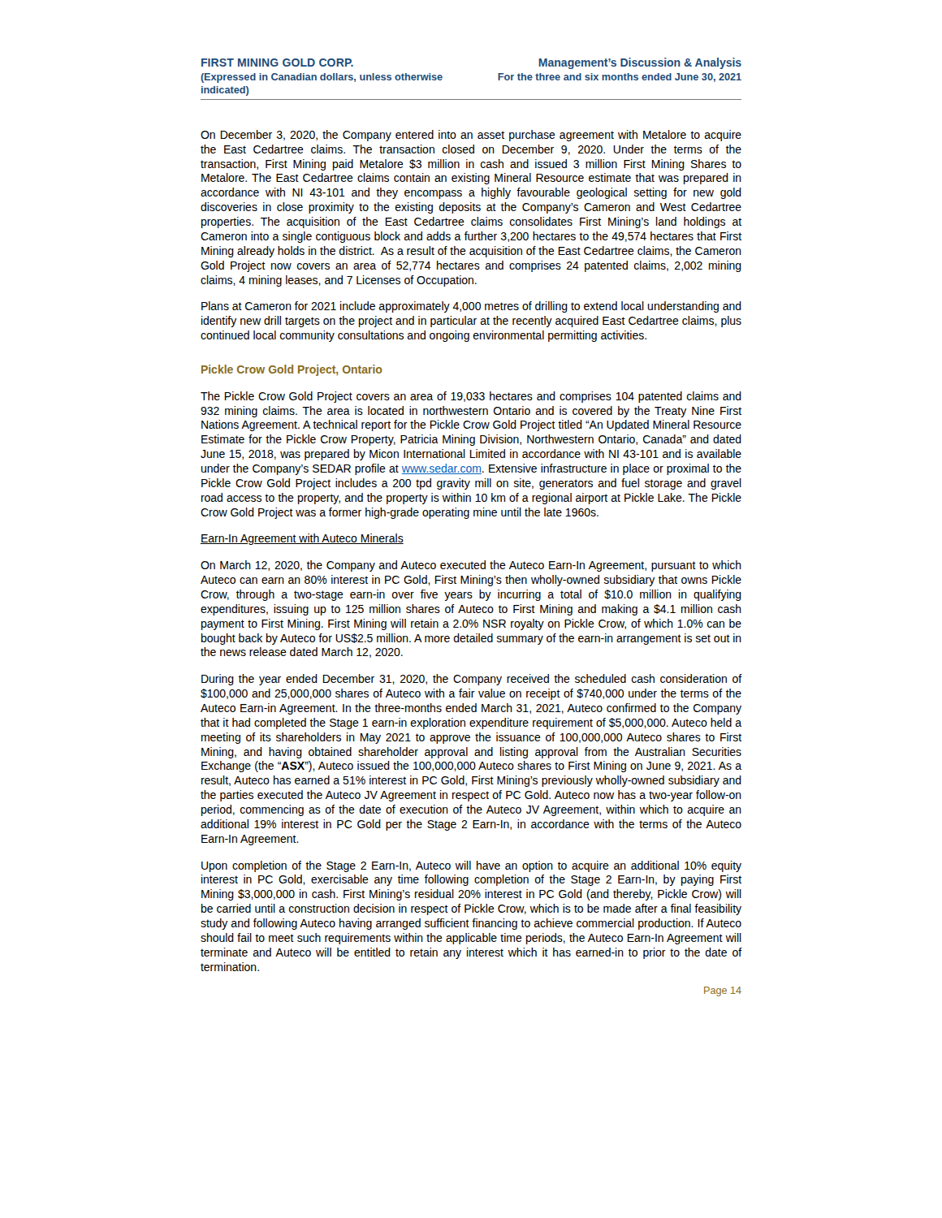| FIRST MINING GOLD CORP. (Expressed in Canadian dollars, unless otherwise indicated) | Management’s Discussion & Analysis For the three and six months ended June 30, 2021 |
On December 3, 2020, the Company entered into an asset purchase agreement with Metalore to acquire the East Cedartree claims. The transaction closed on December 9, 2020. Under the terms of the transaction, First Mining paid Metalore $3 million in cash and issued 3 million First Mining Shares to Metalore. The East Cedartree claims contain an existing Mineral Resource estimate that was prepared in accordance with NI 43-101 and they encompass a highly favourable geological setting for new gold discoveries in close proximity to the existing deposits at the Company’s Cameron and West Cedartree properties. The acquisition of the East Cedartree claims consolidates First Mining’s land holdings at Cameron into a single contiguous block and adds a further 3,200 hectares to the 49,574 hectares that First Mining already holds in the district. As a result of the acquisition of the East Cedartree claims, the Cameron Gold Project now covers an area of 52,774 hectares and comprises 24 patented claims, 2,002 mining claims, 4 mining leases, and 7 Licenses of Occupation.
Plans at Cameron for 2021 include approximately 4,000 metres of drilling to extend local understanding and identify new drill targets on the project and in particular at the recently acquired East Cedartree claims, plus continued local community consultations and ongoing environmental permitting activities.
Pickle Crow Gold Project, Ontario
The Pickle Crow Gold Project covers an area of 19,033 hectares and comprises 104 patented claims and 932 mining claims. The area is located in northwestern Ontario and is covered by the Treaty Nine First Nations Agreement. A technical report for the Pickle Crow Gold Project titled “An Updated Mineral Resource Estimate for the Pickle Crow Property, Patricia Mining Division, Northwestern Ontario, Canada” and dated June 15, 2018, was prepared by Micon International Limited in accordance with NI 43-101 and is available under the Company’s SEDAR profile at www.sedar.com. Extensive infrastructure in place or proximal to the Pickle Crow Gold Project includes a 200 tpd gravity mill on site, generators and fuel storage and gravel road access to the property, and the property is within 10 km of a regional airport at Pickle Lake. The Pickle Crow Gold Project was a former high-grade operating mine until the late 1960s.
Earn-In Agreement with Auteco Minerals
On March 12, 2020, the Company and Auteco executed the Auteco Earn-In Agreement, pursuant to which Auteco can earn an 80% interest in PC Gold, First Mining’s then wholly-owned subsidiary that owns Pickle Crow, through a two-stage earn-in over five years by incurring a total of $10.0 million in qualifying expenditures, issuing up to 125 million shares of Auteco to First Mining and making a $4.1 million cash payment to First Mining. First Mining will retain a 2.0% NSR royalty on Pickle Crow, of which 1.0% can be bought back by Auteco for US$2.5 million. A more detailed summary of the earn-in arrangement is set out in the news release dated March 12, 2020.
During the year ended December 31, 2020, the Company received the scheduled cash consideration of $100,000 and 25,000,000 shares of Auteco with a fair value on receipt of $740,000 under the terms of the Auteco Earn-in Agreement. In the three-months ended March 31, 2021, Auteco confirmed to the Company that it had completed the Stage 1 earn-in exploration expenditure requirement of $5,000,000. Auteco held a meeting of its shareholders in May 2021 to approve the issuance of 100,000,000 Auteco shares to First Mining, and having obtained shareholder approval and listing approval from the Australian Securities Exchange (the “ASX”), Auteco issued the 100,000,000 Auteco shares to First Mining on June 9, 2021. As a result, Auteco has earned a 51% interest in PC Gold, First Mining’s previously wholly-owned subsidiary and the parties executed the Auteco JV Agreement in respect of PC Gold. Auteco now has a two-year follow-on period, commencing as of the date of execution of the Auteco JV Agreement, within which to acquire an additional 19% interest in PC Gold per the Stage 2 Earn-In, in accordance with the terms of the Auteco Earn-In Agreement.
Upon completion of the Stage 2 Earn-In, Auteco will have an option to acquire an additional 10% equity interest in PC Gold, exercisable any time following completion of the Stage 2 Earn-In, by paying First Mining $3,000,000 in cash. First Mining’s residual 20% interest in PC Gold (and thereby, Pickle Crow) will be carried until a construction decision in respect of Pickle Crow, which is to be made after a final feasibility study and following Auteco having arranged sufficient financing to achieve commercial production. If Auteco should fail to meet such requirements within the applicable time periods, the Auteco Earn-In Agreement will terminate and Auteco will be entitled to retain any interest which it has earned-in to prior to the date of termination.
Page 14